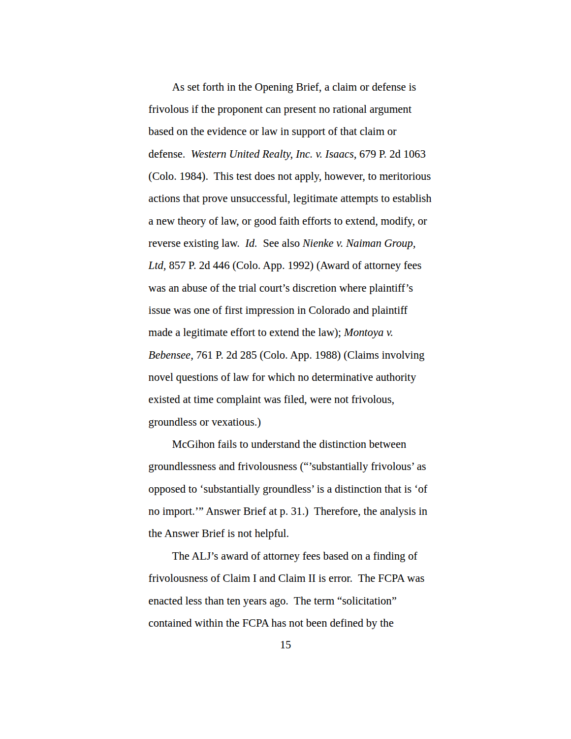As set forth in the Opening Brief, a claim or defense is frivolous if the proponent can present no rational argument based on the evidence or law in support of that claim or defense. Western United Realty, Inc. v. Isaacs, 679 P. 2d 1063 (Colo. 1984). This test does not apply, however, to meritorious actions that prove unsuccessful, legitimate attempts to establish a new theory of law, or good faith efforts to extend, modify, or reverse existing law. Id. See also Nienke v. Naiman Group, Ltd, 857 P. 2d 446 (Colo. App. 1992) (Award of attorney fees was an abuse of the trial court’s discretion where plaintiff’s issue was one of first impression in Colorado and plaintiff made a legitimate effort to extend the law); Montoya v. Bebensee, 761 P. 2d 285 (Colo. App. 1988) (Claims involving novel questions of law for which no determinative authority existed at time complaint was filed, were not frivolous, groundless or vexatious.)
McGihon fails to understand the distinction between groundlessness and frivolousness (“’substantially frivolous’ as opposed to ‘substantially groundless’ is a distinction that is ‘of no import.’” Answer Brief at p. 31.) Therefore, the analysis in the Answer Brief is not helpful.
The ALJ’s award of attorney fees based on a finding of frivolousness of Claim I and Claim II is error. The FCPA was enacted less than ten years ago. The term “solicitation” contained within the FCPA has not been defined by the
15